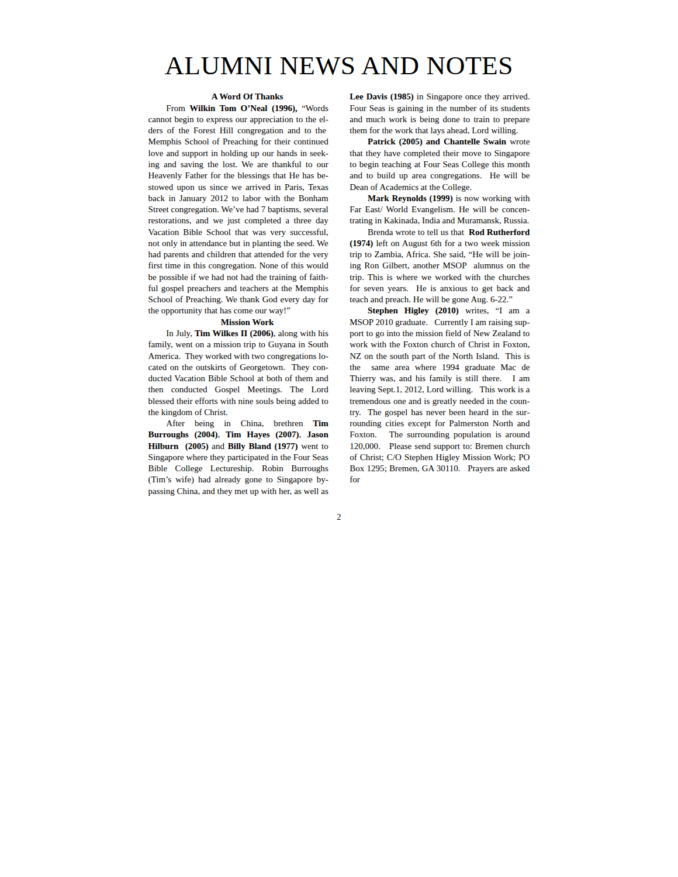ALUMNI NEWS AND NOTES
A Word Of Thanks
From Wilkin Tom O’Neal (1996), “Words cannot begin to express our appreciation to the elders of the Forest Hill congregation and to the Memphis School of Preaching for their continued love and support in holding up our hands in seeking and saving the lost. We are thankful to our Heavenly Father for the blessings that He has bestowed upon us since we arrived in Paris, Texas back in January 2012 to labor with the Bonham Street congregation. We’ve had 7 baptisms, several restorations, and we just completed a three day Vacation Bible School that was very successful, not only in attendance but in planting the seed. We had parents and children that attended for the very first time in this congregation. None of this would be possible if we had not had the training of faithful gospel preachers and teachers at the Memphis School of Preaching. We thank God every day for the opportunity that has come our way!”
Mission Work
In July, Tim Wilkes II (2006), along with his family, went on a mission trip to Guyana in South America. They worked with two congregations located on the outskirts of Georgetown. They conducted Vacation Bible School at both of them and then conducted Gospel Meetings. The Lord blessed their efforts with nine souls being added to the kingdom of Christ.
After being in China, brethren Tim Burroughs (2004), Tim Hayes (2007), Jason Hilburn (2005) and Billy Bland (1977) went to Singapore where they participated in the Four Seas Bible College Lectureship. Robin Burroughs (Tim’s wife) had already gone to Singapore by-passing China, and they met up with her, as well as Lee Davis (1985) in Singapore once they arrived. Four Seas is gaining in the number of its students and much work is being done to train to prepare them for the work that lays ahead, Lord willing.
Patrick (2005) and Chantelle Swain wrote that they have completed their move to Singapore to begin teaching at Four Seas College this month and to build up area congregations. He will be Dean of Academics at the College.
Mark Reynolds (1999) is now working with Far East/ World Evangelism. He will be concentrating in Kakinada, India and Muramansk, Russia.
Brenda wrote to tell us that Rod Rutherford (1974) left on August 6th for a two week mission trip to Zambia, Africa. She said, “He will be joining Ron Gilbert, another MSOP alumnus on the trip. This is where we worked with the churches for seven years. He is anxious to get back and teach and preach. He will be gone Aug. 6-22.”
Stephen Higley (2010) writes, “I am a MSOP 2010 graduate. Currently I am raising support to go into the mission field of New Zealand to work with the Foxton church of Christ in Foxton, NZ on the south part of the North Island. This is the same area where 1994 graduate Mac de Thierry was, and his family is still there. I am leaving Sept.1, 2012, Lord willing. This work is a tremendous one and is greatly needed in the country. The gospel has never been heard in the surrounding cities except for Palmerston North and Foxton. The surrounding population is around 120,000. Please send support to: Bremen church of Christ; C/O Stephen Higley Mission Work; PO Box 1295; Bremen, GA 30110. Prayers are asked for
2